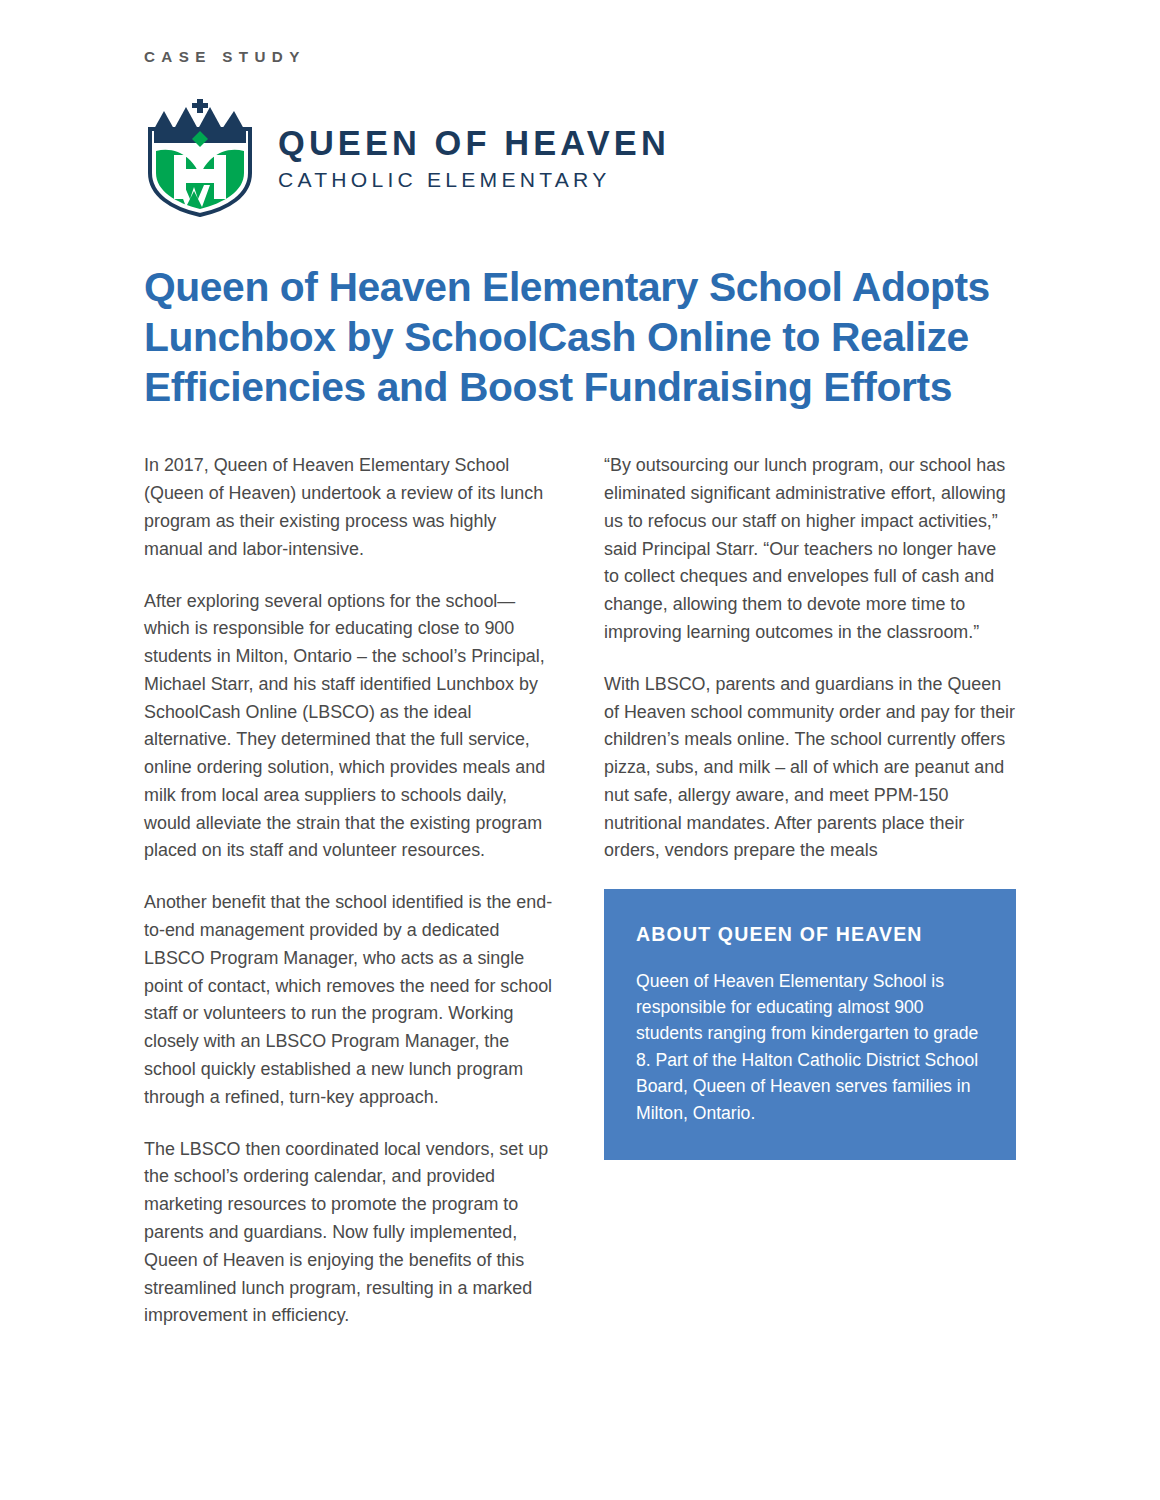Case Study
QUEEN OF HEAVEN
CATHOLIC ELEMENTARY
Queen of Heaven Elementary School Adopts Lunchbox by SchoolCash Online to Realize Efficiencies and Boost Fundraising Efforts
In 2017, Queen of Heaven Elementary School (Queen of Heaven) undertook a review of its lunch program as their existing process was highly manual and labor-intensive.
After exploring several options for the school—which is responsible for educating close to 900 students in Milton, Ontario – the school’s Principal, Michael Starr, and his staff identified Lunchbox by SchoolCash Online (LBSCO) as the ideal alternative. They determined that the full service, online ordering solution, which provides meals and milk from local area suppliers to schools daily, would alleviate the strain that the existing program placed on its staff and volunteer resources.
Another benefit that the school identified is the end-to-end management provided by a dedicated LBSCO Program Manager, who acts as a single point of contact, which removes the need for school staff or volunteers to run the program. Working closely with an LBSCO Program Manager, the school quickly established a new lunch program through a refined, turn-key approach.
The LBSCO then coordinated local vendors, set up the school’s ordering calendar, and provided marketing resources to promote the program to parents and guardians. Now fully implemented, Queen of Heaven is enjoying the benefits of this streamlined lunch program, resulting in a marked improvement in efficiency.
“By outsourcing our lunch program, our school has eliminated significant administrative effort, allowing us to refocus our staff on higher impact activities,” said Principal Starr. “Our teachers no longer have to collect cheques and envelopes full of cash and change, allowing them to devote more time to improving learning outcomes in the classroom.”
With LBSCO, parents and guardians in the Queen of Heaven school community order and pay for their children’s meals online. The school currently offers pizza, subs, and milk – all of which are peanut and nut safe, allergy aware, and meet PPM-150 nutritional mandates. After parents place their orders, vendors prepare the meals
About Queen of Heaven
Queen of Heaven Elementary School is responsible for educating almost 900 students ranging from kindergarten to grade 8. Part of the Halton Catholic District School Board, Queen of Heaven serves families in Milton, Ontario.